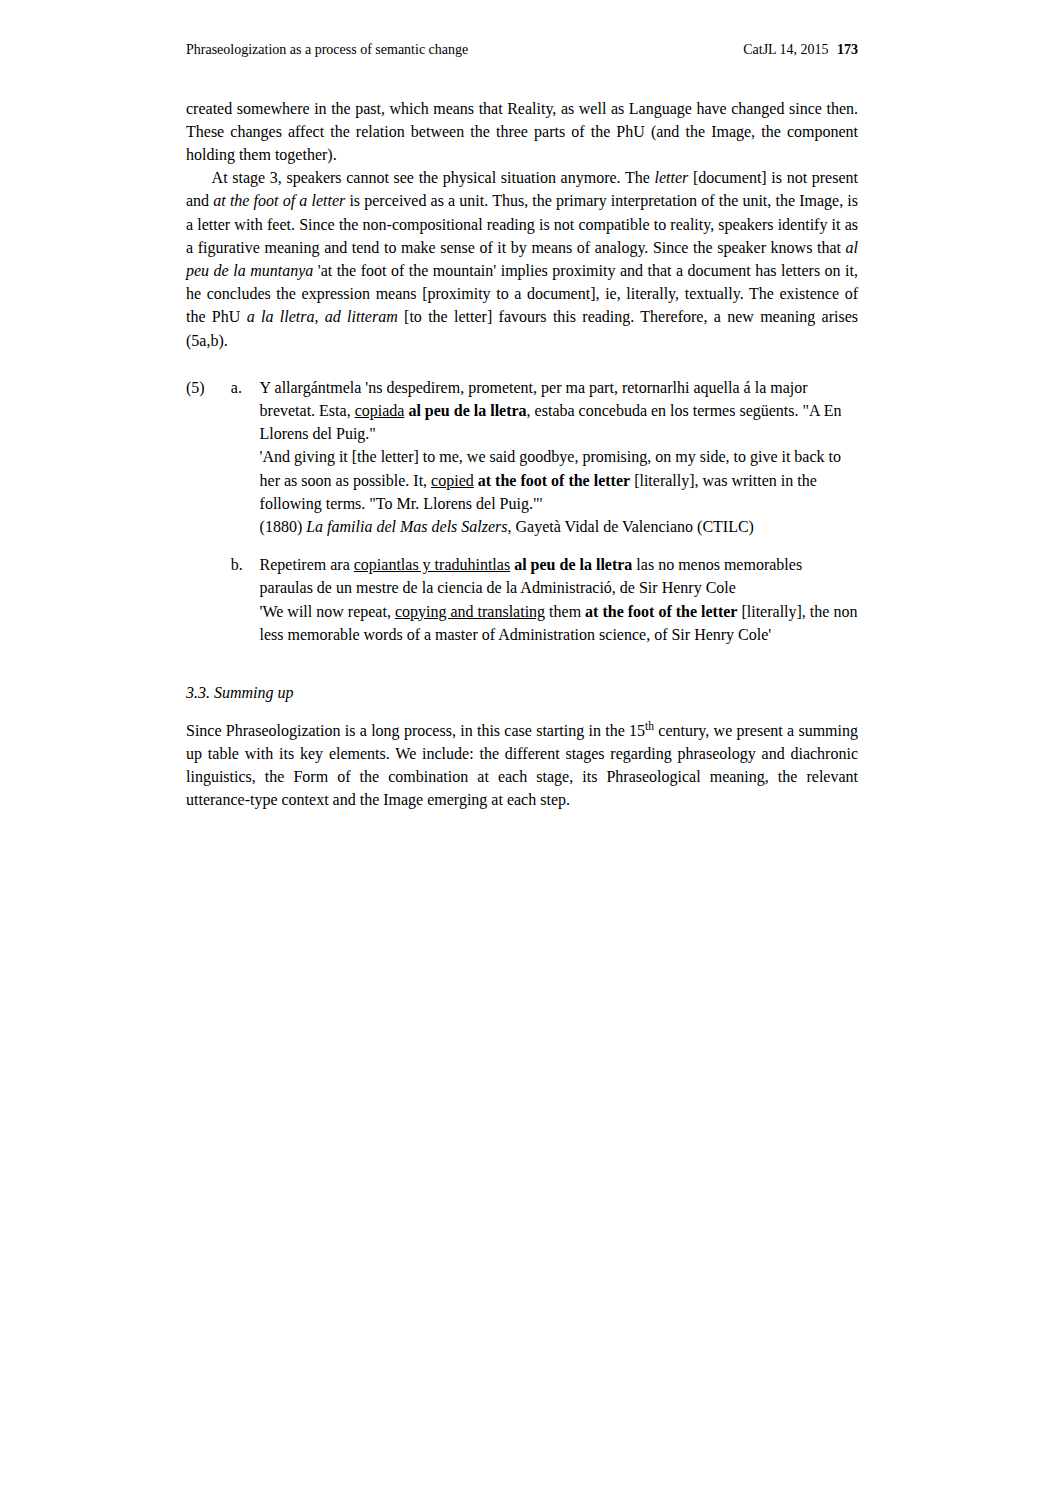Phraseologization as a process of semantic change CatJL 14, 2015173
created somewhere in the past, which means that Reality, as well as Language have changed since then. These changes affect the relation between the three parts of the PhU (and the Image, the component holding them together).
At stage 3, speakers cannot see the physical situation anymore. The letter [document] is not present and at the foot of a letter is perceived as a unit. Thus, the primary interpretation of the unit, the Image, is a letter with feet. Since the non-compositional reading is not compatible to reality, speakers identify it as a figurative meaning and tend to make sense of it by means of analogy. Since the speaker knows that al peu de la muntanya 'at the foot of the mountain' implies proximity and that a document has letters on it, he concludes the expression means [proximity to a document], ie, literally, textually. The existence of the PhU a la lletra, ad litteram [to the letter] favours this reading. Therefore, a new meaning arises (5a,b).
(5)
a.
Y allargántmela 'ns despedirem, prometent, per ma part, retornarlhi aquella á la major brevetat. Esta, copiada al peu de la lletra, estaba concebuda en los termes següents. "A En Llorens del Puig."
'And giving it [the letter] to me, we said goodbye, promising, on my side, to give it back to her as soon as possible. It, copied at the foot of the letter [literally], was written in the following terms. "To Mr. Llorens del Puig."'
(1880) La familia del Mas dels Salzers, Gayetà Vidal de Valenciano (CTILC)
b.
Repetirem ara copiantlas y traduhintlas al peu de la lletra las no menos memorables paraulas de un mestre de la ciencia de la Administració, de Sir Henry Cole
'We will now repeat, copying and translating them at the foot of the letter [literally], the non less memorable words of a master of Administration science, of Sir Henry Cole'
3.3. Summing up
Since Phraseologization is a long process, in this case starting in the 15th century, we present a summing up table with its key elements. We include: the different stages regarding phraseology and diachronic linguistics, the Form of the combination at each stage, its Phraseological meaning, the relevant utterance-type context and the Image emerging at each step.